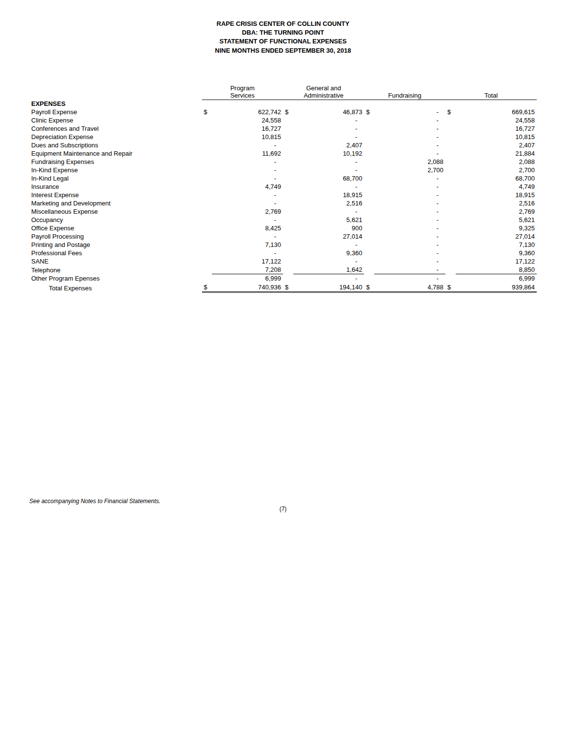RAPE CRISIS CENTER OF COLLIN COUNTY
DBA: THE TURNING POINT
STATEMENT OF FUNCTIONAL EXPENSES
NINE MONTHS ENDED SEPTEMBER 30, 2018
| | Program | General and | | |
| --- | --- | --- | --- | --- |
| | Services | Administrative | Fundraising | Total |
| EXPENSES | |
| Payroll Expense | $ | 622,742 | $ | 46,873 | $ | - | $ | 669,615 |
| Clinic Expense | | 24,558 | | - | | - | | 24,558 |
| Conferences and Travel | | 16,727 | | - | | - | | 16,727 |
| Depreciation Expense | | 10,815 | | - | | - | | 10,815 |
| Dues and Subscriptions | | - | | 2,407 | | - | | 2,407 |
| Equipment Maintenance and Repair | | 11,692 | | 10,192 | | - | | 21,884 |
| Fundraising Expenses | | - | | - | | 2,088 | | 2,088 |
| In-Kind Expense | | - | | - | | 2,700 | | 2,700 |
| In-Kind Legal | | - | | 68,700 | | - | | 68,700 |
| Insurance | | 4,749 | | - | | - | | 4,749 |
| Interest Expense | | - | | 18,915 | | - | | 18,915 |
| Marketing and Development | | - | | 2,516 | | - | | 2,516 |
| Miscellaneous Expense | | 2,769 | | - | | - | | 2,769 |
| Occupancy | | - | | 5,621 | | - | | 5,621 |
| Office Expense | | 8,425 | | 900 | | - | | 9,325 |
| Payroll Processing | | - | | 27,014 | | - | | 27,014 |
| Printing and Postage | | 7,130 | | - | | - | | 7,130 |
| Professional Fees | | - | | 9,360 | | - | | 9,360 |
| SANE | | 17,122 | | - | | - | | 17,122 |
| Telephone | | 7,208 | | 1,642 | | - | | 8,850 |
| Other Program Epenses | | 6,999 | | - | | - | | 6,999 |
| Total Expenses | $ | 740,936 | $ | 194,140 | $ | 4,788 | $ | 939,864 |
See accompanying Notes to Financial Statements.
(7)